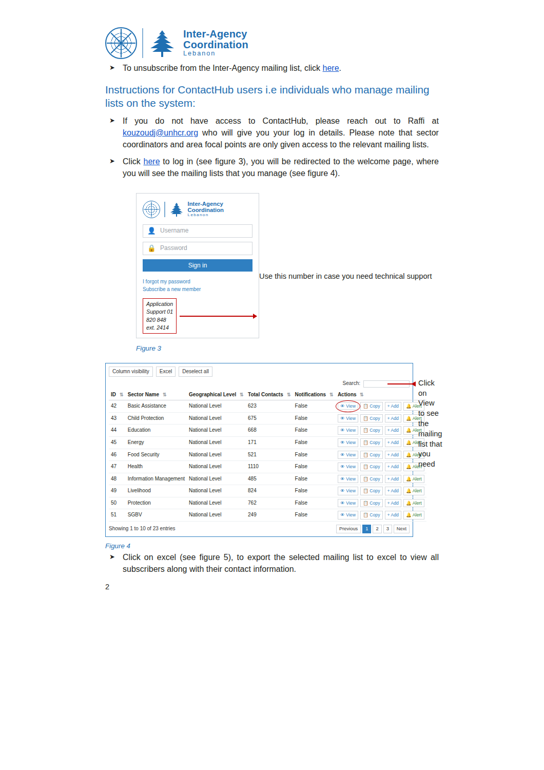Inter-Agency
Coordination
Lebanon
To unsubscribe from the Inter-Agency mailing list, click here.
Instructions for ContactHub users i.e individuals who manage mailing lists on the system:
If you do not have access to ContactHub, please reach out to Raffi at kouzoudj@unhcr.org who will give you your log in details. Please note that sector coordinators and area focal points are only given access to the relevant mailing lists.
Click here to log in (see figure 3), you will be redirected to the welcome page, where you will see the mailing lists that you manage (see figure 4).
Inter-Agency
Coordination
Lebanon
👤Username
🔒Password
Sign in
I forgot my password
Subscribe a new member
Application Support 01 820 848 ext. 2414
Use this number in case you need technical support
Figure 3
Column visibility Excel Deselect all
Search:
| ID ⇅ | Sector Name ⇅ | Geographical Level ⇅ | Total Contacts ⇅ | Notifications ⇅ | Actions ⇅ |
| --- | --- | --- | --- | --- | --- |
| 42 | Basic Assistance | National Level | 623 | False | 👁 View 📋 Copy + Add 🔔 Alert |
| 43 | Child Protection | National Level | 675 | False | 👁 View 📋 Copy + Add 🔔 Alert |
| 44 | Education | National Level | 668 | False | 👁 View 📋 Copy + Add 🔔 Alert |
| 45 | Energy | National Level | 171 | False | 👁 View 📋 Copy + Add 🔔 Alert |
| 46 | Food Security | National Level | 521 | False | 👁 View 📋 Copy + Add 🔔 Alert |
| 47 | Health | National Level | 1110 | False | 👁 View 📋 Copy + Add 🔔 Alert |
| 48 | Information Management | National Level | 485 | False | 👁 View 📋 Copy + Add 🔔 Alert |
| 49 | Livelihood | National Level | 824 | False | 👁 View 📋 Copy + Add 🔔 Alert |
| 50 | Protection | National Level | 762 | False | 👁 View 📋 Copy + Add 🔔 Alert |
| 51 | SGBV | National Level | 249 | False | 👁 View 📋 Copy + Add 🔔 Alert |
Showing 1 to 10 of 23 entries
Previous 1 2 3 Next
Click on View to see the mailing list that you need
Figure 4
Click on excel (see figure 5), to export the selected mailing list to excel to view all subscribers along with their contact information.
2